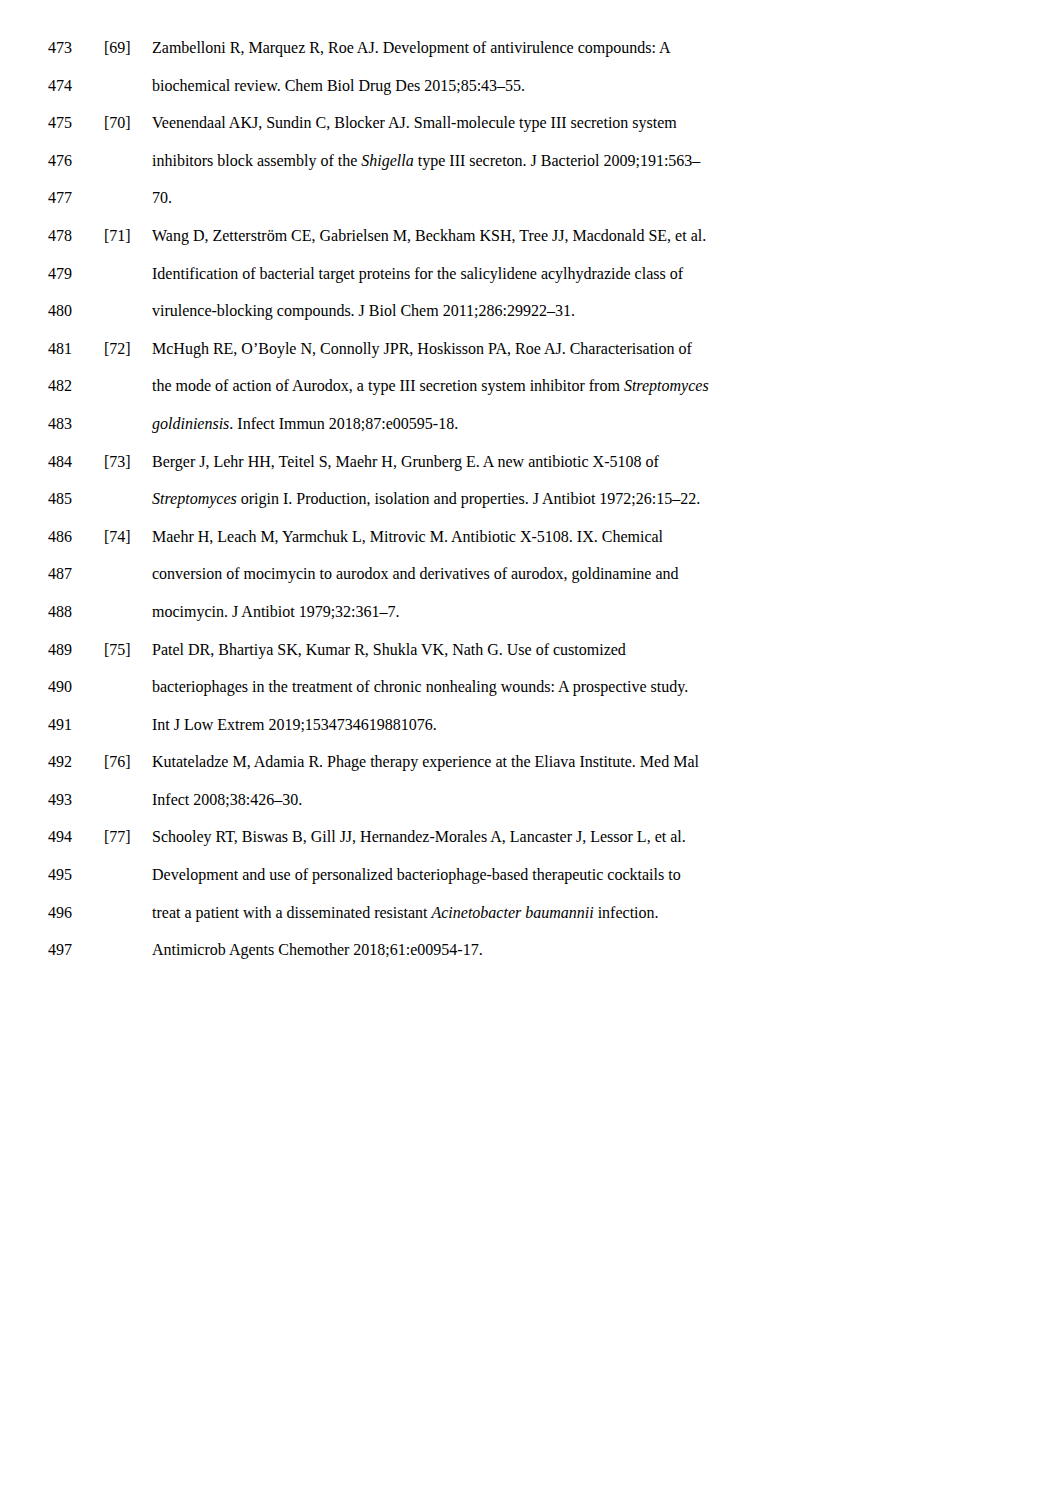| 473 | [69] | Zambelloni R, Marquez R, Roe AJ. Development of antivirulence compounds: A |
| 474 | | biochemical review. Chem Biol Drug Des 2015;85:43–55. |
| 475 | [70] | Veenendaal AKJ, Sundin C, Blocker AJ. Small-molecule type III secretion system |
| 476 | | inhibitors block assembly of the Shigella type III secreton. J Bacteriol 2009;191:563– |
| 477 | | 70. |
| 478 | [71] | Wang D, Zetterström CE, Gabrielsen M, Beckham KSH, Tree JJ, Macdonald SE, et al. |
| 479 | | Identification of bacterial target proteins for the salicylidene acylhydrazide class of |
| 480 | | virulence-blocking compounds. J Biol Chem 2011;286:29922–31. |
| 481 | [72] | McHugh RE, O’Boyle N, Connolly JPR, Hoskisson PA, Roe AJ. Characterisation of |
| 482 | | the mode of action of Aurodox, a type III secretion system inhibitor from Streptomyces |
| 483 | | goldiniensis . Infect Immun 2018;87:e00595-18. |
| 484 | [73] | Berger J, Lehr HH, Teitel S, Maehr H, Grunberg E. A new antibiotic X-5108 of |
| 485 | | Streptomyces origin I. Production, isolation and properties. J Antibiot 1972;26:15–22. |
| 486 | [74] | Maehr H, Leach M, Yarmchuk L, Mitrovic M. Antibiotic X-5108. IX. Chemical |
| 487 | | conversion of mocimycin to aurodox and derivatives of aurodox, goldinamine and |
| 488 | | mocimycin. J Antibiot 1979;32:361–7. |
| 489 | [75] | Patel DR, Bhartiya SK, Kumar R, Shukla VK, Nath G. Use of customized |
| 490 | | bacteriophages in the treatment of chronic nonhealing wounds: A prospective study. |
| 491 | | Int J Low Extrem 2019;1534734619881076. |
| 492 | [76] | Kutateladze M, Adamia R. Phage therapy experience at the Eliava Institute. Med Mal |
| 493 | | Infect 2008;38:426–30. |
| 494 | [77] | Schooley RT, Biswas B, Gill JJ, Hernandez-Morales A, Lancaster J, Lessor L, et al. |
| 495 | | Development and use of personalized bacteriophage-based therapeutic cocktails to |
| 496 | | treat a patient with a disseminated resistant Acinetobacter baumannii infection. |
| 497 | | Antimicrob Agents Chemother 2018;61:e00954-17. |